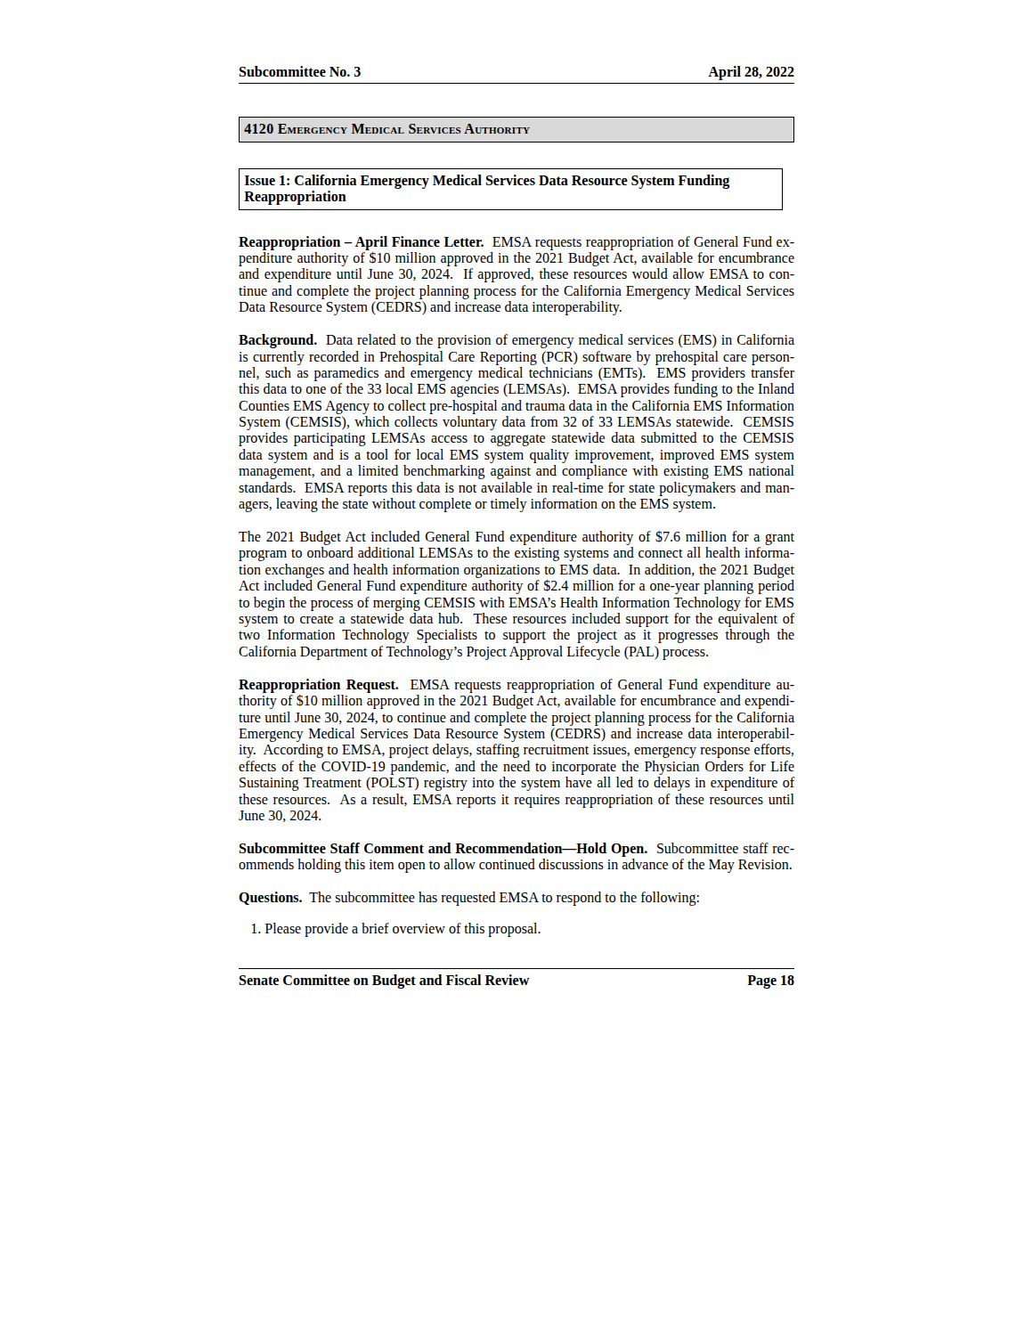Subcommittee No. 3
April 28, 2022
4120 Emergency Medical Services Authority
Issue 1: California Emergency Medical Services Data Resource System Funding Reappropriation
Reappropriation – April Finance Letter. EMSA requests reappropriation of General Fund expenditure authority of $10 million approved in the 2021 Budget Act, available for encumbrance and expenditure until June 30, 2024. If approved, these resources would allow EMSA to continue and complete the project planning process for the California Emergency Medical Services Data Resource System (CEDRS) and increase data interoperability.
Background. Data related to the provision of emergency medical services (EMS) in California is currently recorded in Prehospital Care Reporting (PCR) software by prehospital care personnel, such as paramedics and emergency medical technicians (EMTs). EMS providers transfer this data to one of the 33 local EMS agencies (LEMSAs). EMSA provides funding to the Inland Counties EMS Agency to collect pre-hospital and trauma data in the California EMS Information System (CEMSIS), which collects voluntary data from 32 of 33 LEMSAs statewide. CEMSIS provides participating LEMSAs access to aggregate statewide data submitted to the CEMSIS data system and is a tool for local EMS system quality improvement, improved EMS system management, and a limited benchmarking against and compliance with existing EMS national standards. EMSA reports this data is not available in real-time for state policymakers and managers, leaving the state without complete or timely information on the EMS system.
The 2021 Budget Act included General Fund expenditure authority of $7.6 million for a grant program to onboard additional LEMSAs to the existing systems and connect all health information exchanges and health information organizations to EMS data. In addition, the 2021 Budget Act included General Fund expenditure authority of $2.4 million for a one-year planning period to begin the process of merging CEMSIS with EMSA’s Health Information Technology for EMS system to create a statewide data hub. These resources included support for the equivalent of two Information Technology Specialists to support the project as it progresses through the California Department of Technology’s Project Approval Lifecycle (PAL) process.
Reappropriation Request. EMSA requests reappropriation of General Fund expenditure authority of $10 million approved in the 2021 Budget Act, available for encumbrance and expenditure until June 30, 2024, to continue and complete the project planning process for the California Emergency Medical Services Data Resource System (CEDRS) and increase data interoperability. According to EMSA, project delays, staffing recruitment issues, emergency response efforts, effects of the COVID-19 pandemic, and the need to incorporate the Physician Orders for Life Sustaining Treatment (POLST) registry into the system have all led to delays in expenditure of these resources. As a result, EMSA reports it requires reappropriation of these resources until June 30, 2024.
Subcommittee Staff Comment and Recommendation—Hold Open. Subcommittee staff recommends holding this item open to allow continued discussions in advance of the May Revision.
Questions. The subcommittee has requested EMSA to respond to the following:
Please provide a brief overview of this proposal.
Senate Committee on Budget and Fiscal Review
Page 18